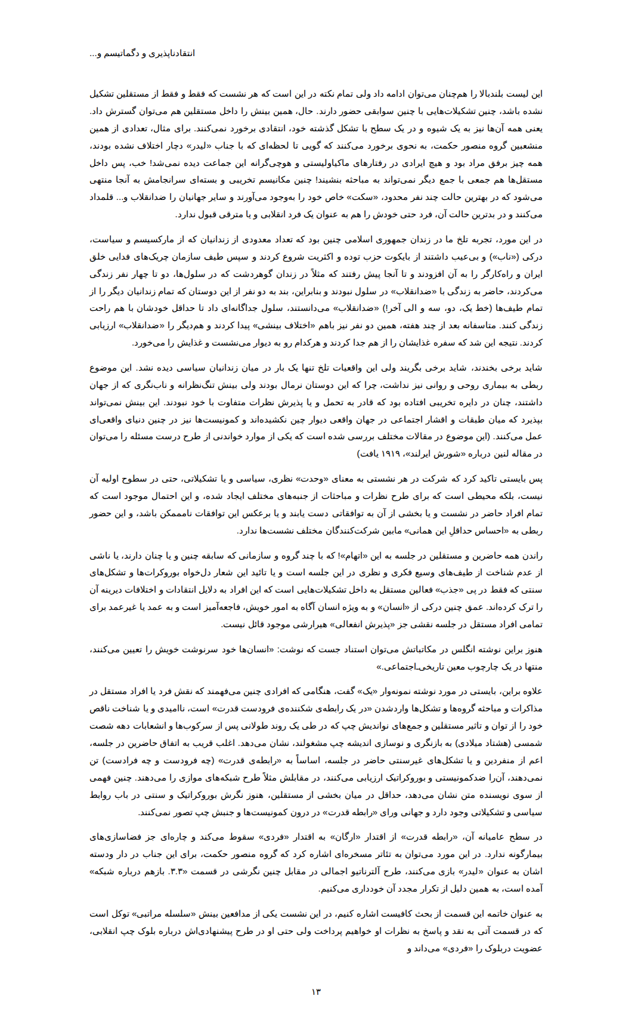انتقادناپذیری و دگماتیسم و...
این لیست بلندبالا را هم‌چنان می‌توان ادامه داد ولی تمام نکته در این است که هر نشست که فقط و فقط از مستقلین تشکیل نشده باشد، چنین تشکیلات‌هایی با چنین سوابقی حضور دارند. حال، همین بینش را داخل مستقلین هم می‌توان گسترش داد. یعنی همه آن‌ها نیز به یک شیوه و در یک سطح با تشکل گذشته خود، انتقادی برخورد نمی‌کنند. برای مثال، تعدادی از همین منشعبین گروه منصور حکمت، به نحوی برخورد می‌کنند که گویی تا لحظه‌ای که با جناب «لیدر» دچار اختلاف نشده بودند، همه چیز برفق مراد بود و هیچ ایرادی در رفتارهای ماکیاولیستی و هوچی‌گرانه این جماعت دیده نمی‌شد! خب، پس داخل مستقل‌ها هم جمعی با جمع دیگر نمی‌تواند به مباحثه بنشیند! چنین مکانیسم تخریبی و بسته‌ای سرانجامش به آنجا منتهی می‌شود که در بهترین حالت چند نفر محدود، «سکت» خاص خود را به‌وجود می‌آورند و سایر جهانیان را ضدانقلاب و... قلمداد می‌کنند و در بدترین حالت آن، فرد حتی خودش را هم به عنوان یک فرد انقلابی و یا مترقی قبول ندارد.
در این مورد، تجربه تلخ ما در زندان جمهوری اسلامی چنین بود که تعداد معدودی از زندانیان که از مارکسیسم و سیاست، درکی («ناب») و بی‌عیب داشتند از بایکوت حزب توده و اکثریت شروع کردند و سپس طیف سازمان چریک‌های فدایی خلق ایران و راه‌کارگر را به آن افزودند و تا آنجا پیش رفتند که مثلاً در زندان گوهردشت که در سلول‌ها، دو تا چهار نفر زندگی می‌کردند، حاضر به زندگی با «ضدانقلاب» در سلول نبودند و بنابراین، بند به دو نفر از این دوستان که تمام زندانیان دیگر را از تمام طیف‌ها (خط یک، دو، سه و الی آخر!) «ضدانقلاب» می‌دانستند، سلول جداگانه‌ای داد تا حداقل خودشان با هم راحت زندگی کنند. متاسفانه بعد از چند هفته، همین دو نفر نیز باهم «اختلاف بینشی» پیدا کردند و هم‌دیگر را «ضدانقلاب» ارزیابی کردند. نتیجه این شد که سفره غذایشان را از هم جدا کردند و هرکدام رو به دیوار می‌نشست و غذایش را می‌خورد.
شاید برخی بخندند، شاید برخی بگریند ولی این واقعیات تلخ تنها یک بار در میان زندانیان سیاسی دیده نشد. این موضوع ربطی به بیماری روحی و روانی نیز نداشت، چرا که این دوستان نرمال بودند ولی بینش تنگ‌نظرانه و ناب‌نگری که از جهان داشتند، چنان در دایره تخریبی افتاده بود که قادر به تحمل و یا پذیرش نظرات متفاوت با خود نبودند. این بینش نمی‌تواند بپذیرد که میان طبقات و اقشار اجتماعی در جهان واقعی دیوار چین نکشیده‌اند و کمونیست‌ها نیز در چنین دنیای واقعی‌ای عمل می‌کنند. (این موضوع در مقالات مختلف بررسی شده است که یکی از موارد خواندنی از طرح درست مسئله را می‌توان در مقاله لنین درباره «شورش ایرلند»، ۱۹۱۹ یافت)
پس بایستی تاکید کرد که شرکت در هر نشستی به معنای «وحدت» نظری، سیاسی و یا تشکیلاتی، حتی در سطوح اولیه آن نیست، بلکه محیطی است که برای طرح نظرات و مباحثات از جنبه‌های مختلف ایجاد شده، و این احتمال موجود است که تمام افراد حاضر در نشست و یا بخشی از آن به توافقاتی دست یابند و یا برعکس این توافقات نامممکن باشد، و این حضور ربطی به «احساس حداقلِ این همانی» مابین شرکت‌کنندگان مختلف نشست‌ها ندارد.
راندن همه حاضرین و مستقلین در جلسه به این «اتهام»! که با چند گروه و سازمانی که سابقه چنین و یا چنان دارند، یا ناشی از عدم شناخت از طیف‌های وسیع فکری و نظری در این جلسه است و یا تائید این شعار دل‌خواه بوروکرات‌ها و تشکل‌های سنتی که فقط در پی «جذب» فعالین مستقل به داخل تشکیلات‌هایی است که این افراد به دلایل انتقادات و اختلافات دیرینه آن را ترک کرده‌اند. عمق چنین درکی از «انسان» و به ویژه انسان آگاه به امور خویش، فاجعه‌آمیز است و به عمد یا غیرعمد برای تمامی افراد مستقل در جلسه نقشی جز «پذیرش انفعالی» هیرارشی موجود قائل نیست.
هنوز براین نوشته انگلس در مکاتباتش می‌توان استناد جست که نوشت: «انسان‌ها خود سرنوشت خویش را تعیین می‌کنند، منتها در یک چارچوب معین تاریخی‌ـ‌اجتماعی.»
علاوه براین، بایستی در مورد نوشته نمونه‌وار «یک» گفت، هنگامی که افرادی چنین می‌فهمند که نقش فرد یا افراد مستقل در مذاکرات و مباحثه گروه‌ها و تشکل‌ها واردشدن «در یک رابطه‌ی شکننده‌ی فرودست قدرت» است، ناامیدی و یا شناخت ناقص خود را از توان و تاثیر مستقلین و جمع‌های نواندیش چپ که در طی یک روند طولانی پس از سرکوب‌ها و انشعابات دهه شصت شمسی (هشتاد میلادی) به بازنگری و نوسازی اندیشه چپ مشغولند، نشان می‌دهد. اغلب قریب به اتفاق حاضرین در جلسه، اعم از منفردین و یا تشکل‌های غیرسنتی حاضر در جلسه، اساساً به «رابطه‌ی قدرت» (چه فرودست و چه فرادست) تن نمی‌دهند، آن‌را ضدکمونیستی و بوروکراتیک ارزیابی می‌کنند، در مقابلش مثلاً طرح شبکه‌های موازی را می‌دهند. چنین فهمی از سوی نویسنده متن نشان می‌دهد، حداقل در میان بخشی از مستقلین، هنوز نگرش بوروکراتیک و سنتی در باب روابط سیاسی و تشکیلاتی وجود دارد و جهانی ورای «رابطه قدرت» در درون کمونیست‌ها و جنبش چپ تصور نمی‌کنند.
در سطح عامیانه آن، «رابطه قدرت» از اقتدار «ارگان» به اقتدار «فردی» سقوط می‌کند و چاره‌ای جز فضاسازی‌های بیمارگونه ندارد. در این مورد می‌توان به تئاتر مسخره‌ای اشاره کرد که گروه منصور حکمت، برای این جناب در دار ودسته اشان به عنوان «لیدر» بازی می‌کنند، طرح آلترناتیو اجمالی در مقابل چنین نگرشی در قسمت «۳.۳. بازهم درباره شبکه» آمده است، به همین دلیل از تکرار مجدد آن خودداری می‌کنیم.
به عنوان خاتمه این قسمت از بحث کافیست اشاره کنیم، در این نشست یکی از مدافعین بینش «سلسله مراتبی» توکل است که در قسمت آتی به نقد و پاسخ به نظرات او خواهیم پرداخت ولی حتی او در طرح پیشنهادی‌اش درباره بلوک چپ انقلابی، عضویت دربلوک را «فردی» می‌داند و
۱۳